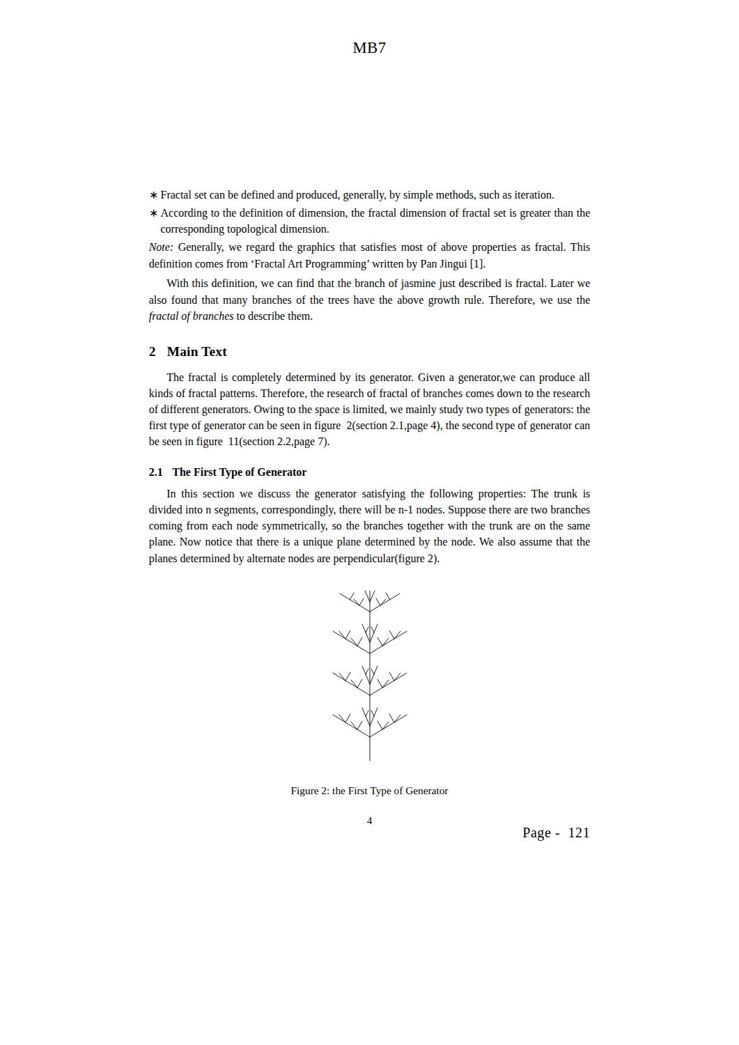MB7
∗Fractal set can be defined and produced, generally, by simple methods, such as iteration.
∗According to the definition of dimension, the fractal dimension of fractal set is greater than the corresponding topological dimension.
Note: Generally, we regard the graphics that satisfies most of above properties as fractal. This definition comes from ‘Fractal Art Programming’ written by Pan Jingui [1].
With this definition, we can find that the branch of jasmine just described is fractal. Later we also found that many branches of the trees have the above growth rule. Therefore, we use the fractal of branches to describe them.
2 Main Text
The fractal is completely determined by its generator. Given a generator,we can produce all kinds of fractal patterns. Therefore, the research of fractal of branches comes down to the research of different generators. Owing to the space is limited, we mainly study two types of generators: the first type of generator can be seen in figure 2(section 2.1,page 4), the second type of generator can be seen in figure 11(section 2.2,page 7).
2.1 The First Type of Generator
In this section we discuss the generator satisfying the following properties: The trunk is divided into n segments, correspondingly, there will be n-1 nodes. Suppose there are two branches coming from each node symmetrically, so the branches together with the trunk are on the same plane. Now notice that there is a unique plane determined by the node. We also assume that the planes determined by alternate nodes are perpendicular(figure 2).
Figure 2: the First Type of Generator
4
Page - 121